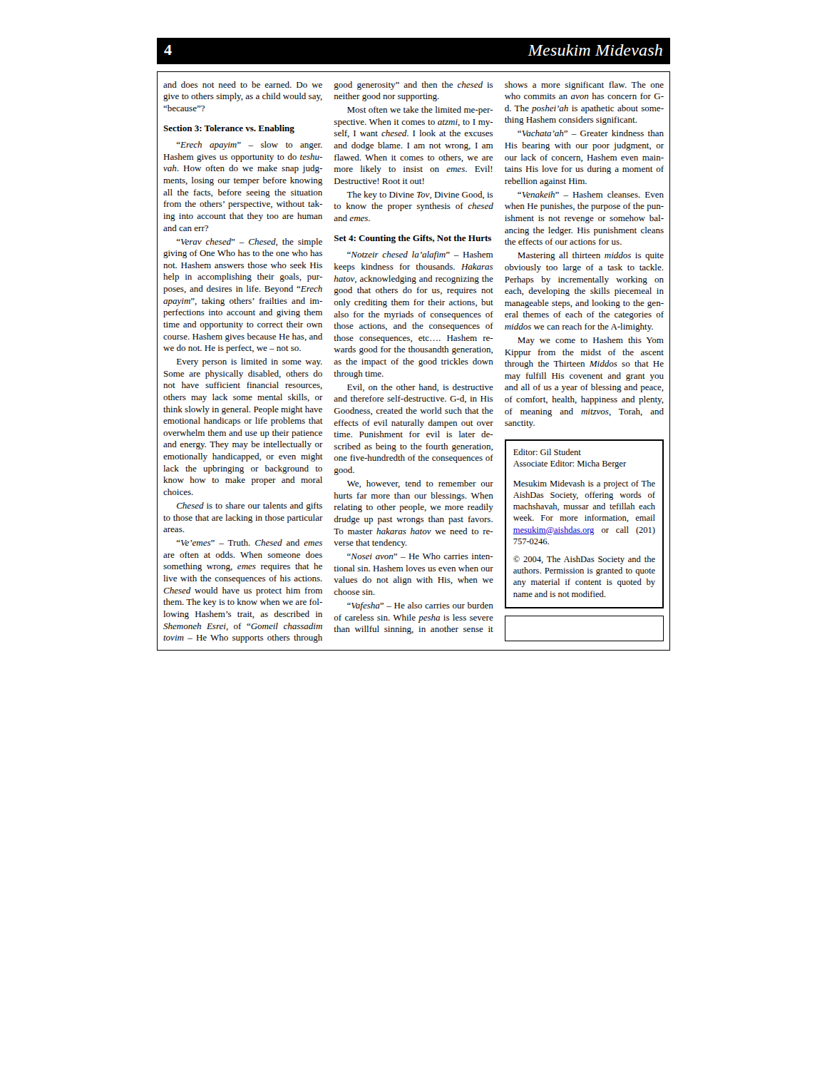4
Mesukim Midevash
and does not need to be earned. Do we give to others simply, as a child would say, “because”?
Section 3: Tolerance vs. Enabling
“Erech apayim” – slow to anger. Hashem gives us opportunity to do teshuvah. How often do we make snap judgments, losing our temper before knowing all the facts, before seeing the situation from the others’ perspective, without taking into account that they too are human and can err?
“Verav chesed” – Chesed, the simple giving of One Who has to the one who has not. Hashem answers those who seek His help in accomplishing their goals, purposes, and desires in life. Beyond “Erech apayim”, taking others’ frailties and imperfections into account and giving them time and opportunity to correct their own course. Hashem gives because He has, and we do not. He is perfect, we – not so.
Every person is limited in some way. Some are physically disabled, others do not have sufficient financial resources, others may lack some mental skills, or think slowly in general. People might have emotional handicaps or life problems that overwhelm them and use up their patience and energy. They may be intellectually or emotionally handicapped, or even might lack the upbringing or background to know how to make proper and moral choices.
Chesed is to share our talents and gifts to those that are lacking in those particular areas.
“Ve’emes” – Truth. Chesed and emes are often at odds. When someone does something wrong, emes requires that he live with the consequences of his actions. Chesed would have us protect him from them. The key is to know when we are following Hashem’s trait, as described in Shemoneh Esrei, of “Gomeil chassadim tovim – He Who supports others through good generosity” and then the chesed is neither good nor supporting.
Most often we take the limited me-perspective. When it comes to atzmi, to I myself, I want chesed. I look at the excuses and dodge blame. I am not wrong, I am flawed. When it comes to others, we are more likely to insist on emes. Evil! Destructive! Root it out!
The key to Divine Tov, Divine Good, is to know the proper synthesis of chesed and emes.
Set 4: Counting the Gifts, Not the Hurts
“Notzeir chesed la’alafim” – Hashem keeps kindness for thousands. Hakaras hatov, acknowledging and recognizing the good that others do for us, requires not only crediting them for their actions, but also for the myriads of consequences of those actions, and the consequences of those consequences, etc…. Hashem rewards good for the thousandth generation, as the impact of the good trickles down through time.
Evil, on the other hand, is destructive and therefore self-destructive. G-d, in His Goodness, created the world such that the effects of evil naturally dampen out over time. Punishment for evil is later described as being to the fourth generation, one five-hundredth of the consequences of good.
We, however, tend to remember our hurts far more than our blessings. When relating to other people, we more readily drudge up past wrongs than past favors. To master hakaras hatov we need to reverse that tendency.
“Nosei avon” – He Who carries intentional sin. Hashem loves us even when our values do not align with His, when we choose sin.
“Vafesha” – He also carries our burden of careless sin. While pesha is less severe than willful sinning, in another sense it shows a more significant flaw. The one who commits an avon has concern for G-d. The poshei’ah is apathetic about something Hashem considers significant.
“Vachata’ah” – Greater kindness than His bearing with our poor judgment, or our lack of concern, Hashem even maintains His love for us during a moment of rebellion against Him.
“Venakeih” – Hashem cleanses. Even when He punishes, the purpose of the punishment is not revenge or somehow balancing the ledger. His punishment cleans the effects of our actions for us.
Mastering all thirteen middos is quite obviously too large of a task to tackle. Perhaps by incrementally working on each, developing the skills piecemeal in manageable steps, and looking to the general themes of each of the categories of middos we can reach for the A-limighty.
May we come to Hashem this Yom Kippur from the midst of the ascent through the Thirteen Middos so that He may fulfill His covenent and grant you and all of us a year of blessing and peace, of comfort, health, happiness and plenty, of meaning and mitzvos, Torah, and sanctity.
Editor: Gil Student
Associate Editor: Micha Berger
Mesukim Midevash is a project of The AishDas Society, offering words of machshavah, mussar and tefillah each week. For more information, email mesukim@aishdas.org or call (201) 757-0246.
© 2004, The AishDas Society and the authors. Permission is granted to quote any material if content is quoted by name and is not modified.